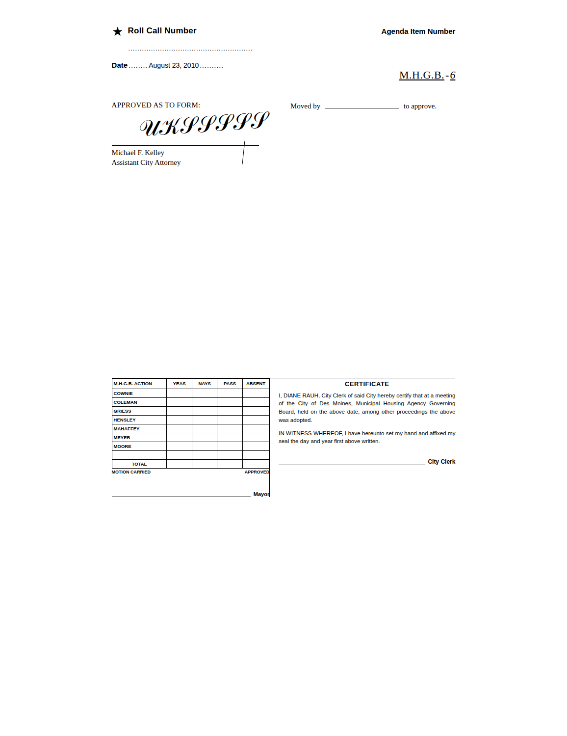★ Roll Call Number
Agenda Item Number
.......................................................
Date ........ August 23, 2010 ..........
M.H.G.B.-6
APPROVED AS TO FORM:
𝒰𝒦𝒮𝒮𝒮𝒮𝒮
Michael F. Kelley
Assistant City Attorney
Moved by to approve.
| M.H.G.B. ACTION | YEAS | NAYS | PASS | ABSENT |
| --- | --- | --- | --- | --- |
| COWNIE | | | | |
| COLEMAN | | | | |
| GRIESS | | | | |
| HENSLEY | | | | |
| MAHAFFEY | | | | |
| MEYER | | | | |
| MOORE | | | | |
| TOTAL | | | | |
MOTION CARRIED APPROVED
Mayor
CERTIFICATE
I, DIANE RAUH, City Clerk of said City hereby certify that at a meeting of the City of Des Moines, Municipal Housing Agency Governing Board, held on the above date, among other proceedings the above was adopted.
IN WITNESS WHEREOF, I have hereunto set my hand and affixed my seal the day and year first above written.
City Clerk